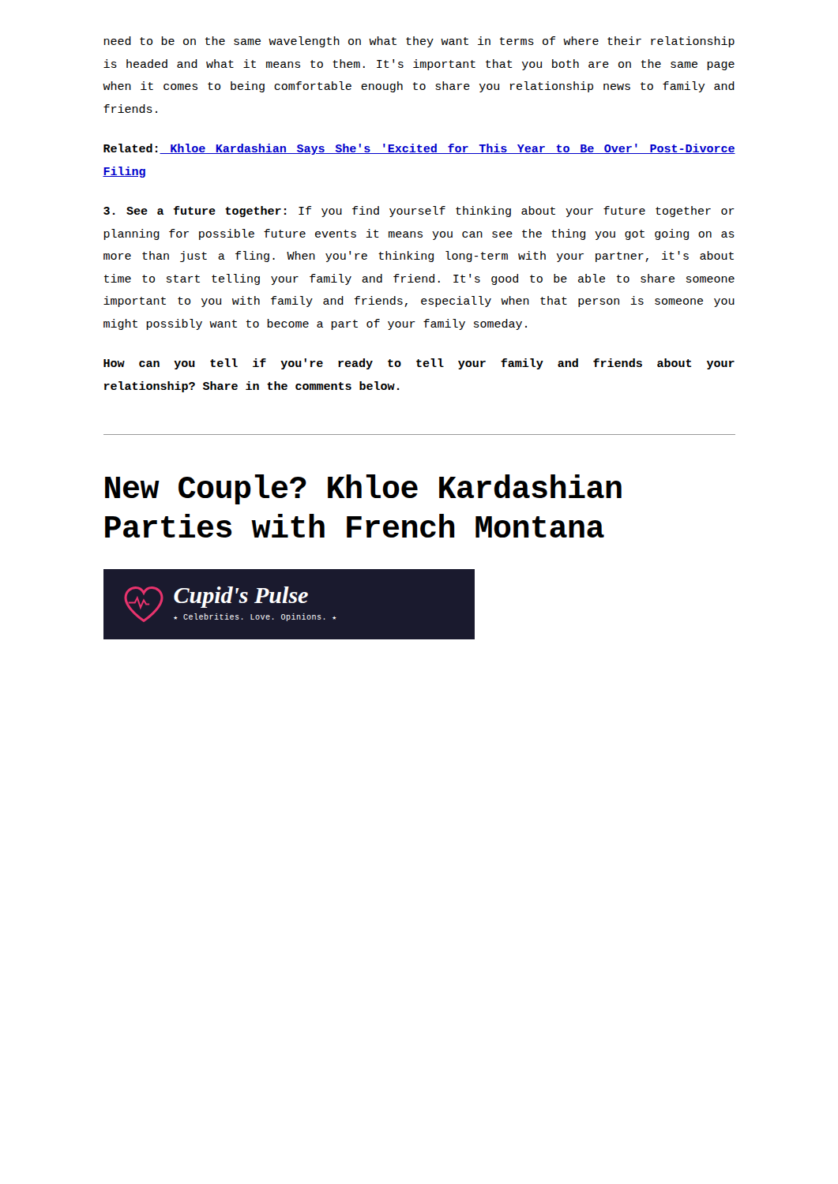need to be on the same wavelength on what they want in terms of where their relationship is headed and what it means to them. It's important that you both are on the same page when it comes to being comfortable enough to share you relationship news to family and friends.
Related: Khloe Kardashian Says She's 'Excited for This Year to Be Over' Post-Divorce Filing
3. See a future together: If you find yourself thinking about your future together or planning for possible future events it means you can see the thing you got going on as more than just a fling. When you're thinking long-term with your partner, it's about time to start telling your family and friend. It's good to be able to share someone important to you with family and friends, especially when that person is someone you might possibly want to become a part of your family someday.
How can you tell if you're ready to tell your family and friends about your relationship? Share in the comments below.
New Couple? Khloe Kardashian Parties with French Montana
Cupid's Pulse ★ Celebrities. Love. Opinions. ★